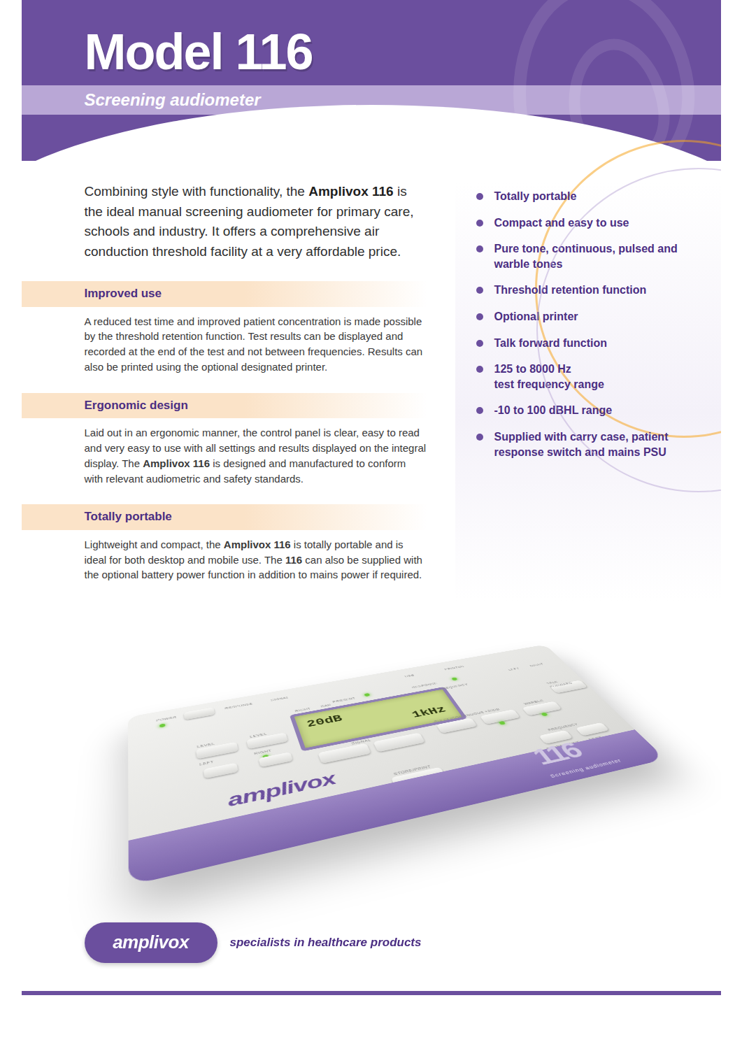Model 116
Screening audiometer
Combining style with functionality, the Amplivox 116 is the ideal manual screening audiometer for primary care, schools and industry. It offers a comprehensive air conduction threshold facility at a very affordable price.
Improved use
A reduced test time and improved patient concentration is made possible by the threshold retention function. Test results can be displayed and recorded at the end of the test and not between frequencies. Results can also be printed using the optional designated printer.
Ergonomic design
Laid out in an ergonomic manner, the control panel is clear, easy to read and very easy to use with all settings and results displayed on the integral display. The Amplivox 116 is designed and manufactured to conform with relevant audiometric and safety standards.
Totally portable
Lightweight and compact, the Amplivox 116 is totally portable and is ideal for both desktop and mobile use. The 116 can also be supplied with the optional battery power function in addition to mains power if required.
Totally portable
Compact and easy to use
Pure tone, continuous, pulsed and warble tones
Threshold retention function
Optional printer
Talk forward function
125 to 8000 Hz
test frequency range
-10 to 100 dBHL range
Supplied with carry case, patient response switch and mains PSU
Power
Response Signal USB Printer Present Response Left Right Right Ear
20dB 1kHz
Frequency
Level Level Left Right
Signal
Pulse/Continuous +20dB Warble
Talk forward
Frequency Store/Print Next
Store/Print amplivox
116Screening audiometer
amplivox
specialists in healthcare products